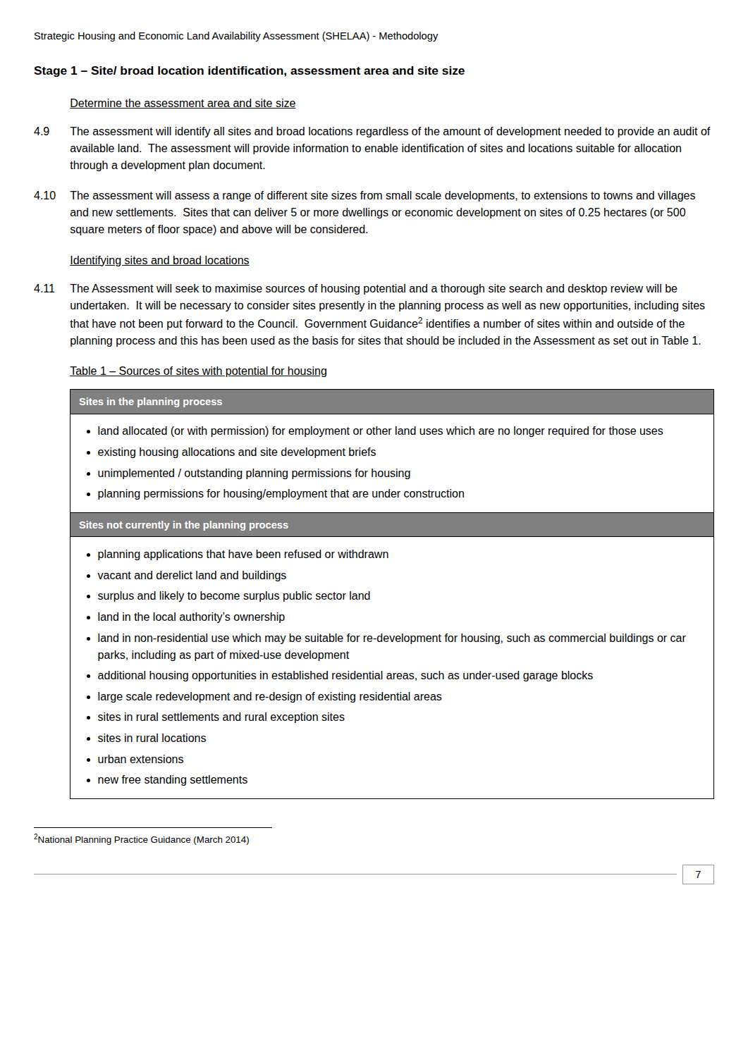Strategic Housing and Economic Land Availability Assessment (SHELAA) - Methodology
Stage 1 – Site/ broad location identification, assessment area and site size
Determine the assessment area and site size
4.9
The assessment will identify all sites and broad locations regardless of the amount of development needed to provide an audit of available land. The assessment will provide information to enable identification of sites and locations suitable for allocation through a development plan document.
4.10
The assessment will assess a range of different site sizes from small scale developments, to extensions to towns and villages and new settlements. Sites that can deliver 5 or more dwellings or economic development on sites of 0.25 hectares (or 500 square meters of floor space) and above will be considered.
Identifying sites and broad locations
4.11
The Assessment will seek to maximise sources of housing potential and a thorough site search and desktop review will be undertaken. It will be necessary to consider sites presently in the planning process as well as new opportunities, including sites that have not been put forward to the Council. Government Guidance2 identifies a number of sites within and outside of the planning process and this has been used as the basis for sites that should be included in the Assessment as set out in Table 1.
Table 1 – Sources of sites with potential for housing
| Sites in the planning process |
| land allocated (or with permission) for employment or other land uses which are no longer required for those uses existing housing allocations and site development briefs unimplemented / outstanding planning permissions for housing planning permissions for housing/employment that are under construction |
| Sites not currently in the planning process |
| planning applications that have been refused or withdrawn vacant and derelict land and buildings surplus and likely to become surplus public sector land land in the local authority’s ownership land in non-residential use which may be suitable for re-development for housing, such as commercial buildings or car parks, including as part of mixed-use development additional housing opportunities in established residential areas, such as under-used garage blocks large scale redevelopment and re-design of existing residential areas sites in rural settlements and rural exception sites sites in rural locations urban extensions new free standing settlements |
2National Planning Practice Guidance (March 2014)
7